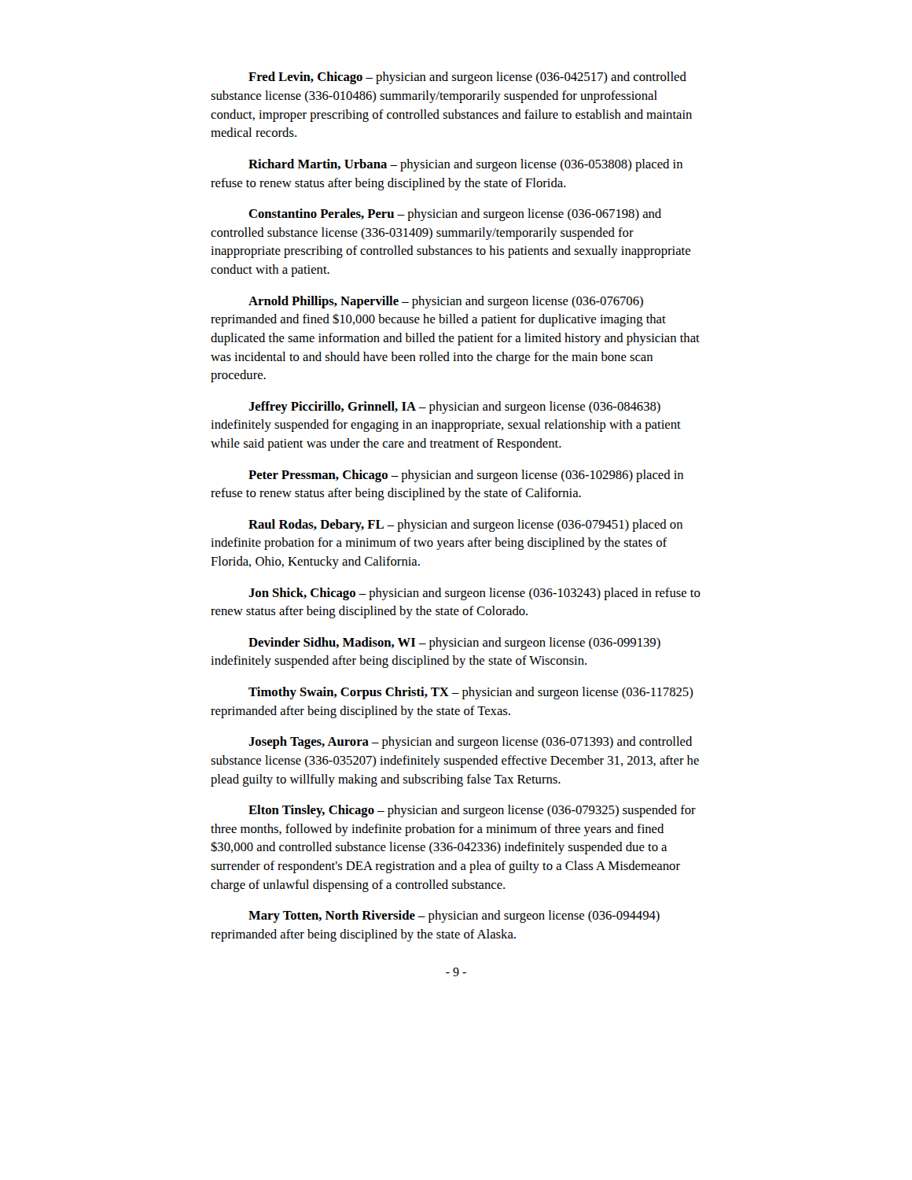Fred Levin, Chicago – physician and surgeon license (036-042517) and controlled substance license (336-010486) summarily/temporarily suspended for unprofessional conduct, improper prescribing of controlled substances and failure to establish and maintain medical records.
Richard Martin, Urbana – physician and surgeon license (036-053808) placed in refuse to renew status after being disciplined by the state of Florida.
Constantino Perales, Peru – physician and surgeon license (036-067198) and controlled substance license (336-031409) summarily/temporarily suspended for inappropriate prescribing of controlled substances to his patients and sexually inappropriate conduct with a patient.
Arnold Phillips, Naperville – physician and surgeon license (036-076706) reprimanded and fined $10,000 because he billed a patient for duplicative imaging that duplicated the same information and billed the patient for a limited history and physician that was incidental to and should have been rolled into the charge for the main bone scan procedure.
Jeffrey Piccirillo, Grinnell, IA – physician and surgeon license (036-084638) indefinitely suspended for engaging in an inappropriate, sexual relationship with a patient while said patient was under the care and treatment of Respondent.
Peter Pressman, Chicago – physician and surgeon license (036-102986) placed in refuse to renew status after being disciplined by the state of California.
Raul Rodas, Debary, FL – physician and surgeon license (036-079451) placed on indefinite probation for a minimum of two years after being disciplined by the states of Florida, Ohio, Kentucky and California.
Jon Shick, Chicago – physician and surgeon license (036-103243) placed in refuse to renew status after being disciplined by the state of Colorado.
Devinder Sidhu, Madison, WI – physician and surgeon license (036-099139) indefinitely suspended after being disciplined by the state of Wisconsin.
Timothy Swain, Corpus Christi, TX – physician and surgeon license (036-117825) reprimanded after being disciplined by the state of Texas.
Joseph Tages, Aurora – physician and surgeon license (036-071393) and controlled substance license (336-035207) indefinitely suspended effective December 31, 2013, after he plead guilty to willfully making and subscribing false Tax Returns.
Elton Tinsley, Chicago – physician and surgeon license (036-079325) suspended for three months, followed by indefinite probation for a minimum of three years and fined $30,000 and controlled substance license (336-042336) indefinitely suspended due to a surrender of respondent's DEA registration and a plea of guilty to a Class A Misdemeanor charge of unlawful dispensing of a controlled substance.
Mary Totten, North Riverside – physician and surgeon license (036-094494) reprimanded after being disciplined by the state of Alaska.
- 9 -